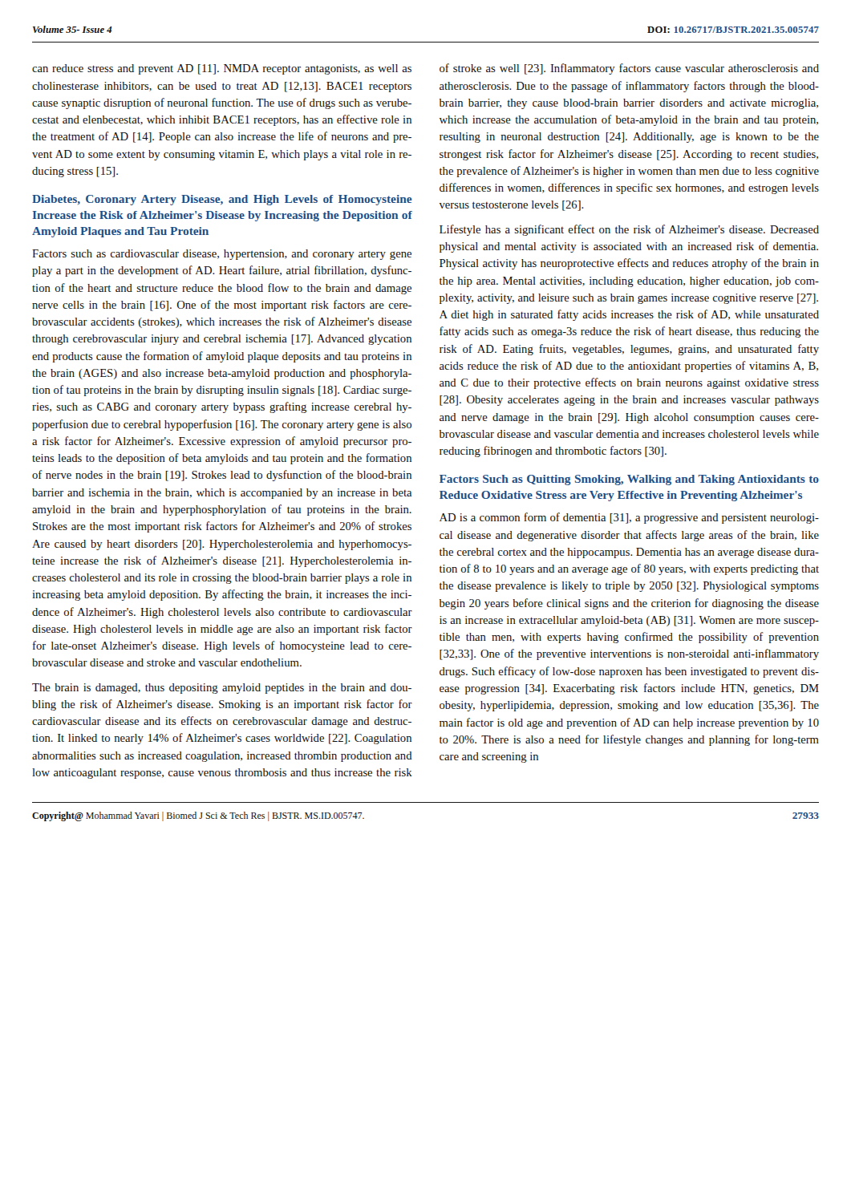Volume 35- Issue 4
DOI: 10.26717/BJSTR.2021.35.005747
can reduce stress and prevent AD [11]. NMDA receptor antagonists, as well as cholinesterase inhibitors, can be used to treat AD [12,13]. BACE1 receptors cause synaptic disruption of neuronal function. The use of drugs such as verubecestat and elenbecestat, which inhibit BACE1 receptors, has an effective role in the treatment of AD [14]. People can also increase the life of neurons and prevent AD to some extent by consuming vitamin E, which plays a vital role in reducing stress [15].
Diabetes, Coronary Artery Disease, and High Levels of Homocysteine Increase the Risk of Alzheimer's Disease by Increasing the Deposition of Amyloid Plaques and Tau Protein
Factors such as cardiovascular disease, hypertension, and coronary artery gene play a part in the development of AD. Heart failure, atrial fibrillation, dysfunction of the heart and structure reduce the blood flow to the brain and damage nerve cells in the brain [16]. One of the most important risk factors are cerebrovascular accidents (strokes), which increases the risk of Alzheimer's disease through cerebrovascular injury and cerebral ischemia [17]. Advanced glycation end products cause the formation of amyloid plaque deposits and tau proteins in the brain (AGES) and also increase beta-amyloid production and phosphorylation of tau proteins in the brain by disrupting insulin signals [18]. Cardiac surgeries, such as CABG and coronary artery bypass grafting increase cerebral hypoperfusion due to cerebral hypoperfusion [16]. The coronary artery gene is also a risk factor for Alzheimer's. Excessive expression of amyloid precursor proteins leads to the deposition of beta amyloids and tau protein and the formation of nerve nodes in the brain [19]. Strokes lead to dysfunction of the blood-brain barrier and ischemia in the brain, which is accompanied by an increase in beta amyloid in the brain and hyperphosphorylation of tau proteins in the brain. Strokes are the most important risk factors for Alzheimer's and 20% of strokes Are caused by heart disorders [20]. Hypercholesterolemia and hyperhomocysteine increase the risk of Alzheimer's disease [21]. Hypercholesterolemia increases cholesterol and its role in crossing the blood-brain barrier plays a role in increasing beta amyloid deposition. By affecting the brain, it increases the incidence of Alzheimer's. High cholesterol levels also contribute to cardiovascular disease. High cholesterol levels in middle age are also an important risk factor for late-onset Alzheimer's disease. High levels of homocysteine lead to cerebrovascular disease and stroke and vascular endothelium.
The brain is damaged, thus depositing amyloid peptides in the brain and doubling the risk of Alzheimer's disease. Smoking is an important risk factor for cardiovascular disease and its effects on cerebrovascular damage and destruction. It linked to nearly 14% of Alzheimer's cases worldwide [22]. Coagulation abnormalities such as increased coagulation, increased thrombin production and low anticoagulant response, cause venous thrombosis and thus increase the risk of stroke as well [23]. Inflammatory factors cause vascular atherosclerosis and atherosclerosis. Due to the passage of inflammatory factors through the blood-brain barrier, they cause blood-brain barrier disorders and activate microglia, which increase the accumulation of beta-amyloid in the brain and tau protein, resulting in neuronal destruction [24]. Additionally, age is known to be the strongest risk factor for Alzheimer's disease [25]. According to recent studies, the prevalence of Alzheimer's is higher in women than men due to less cognitive differences in women, differences in specific sex hormones, and estrogen levels versus testosterone levels [26].
Lifestyle has a significant effect on the risk of Alzheimer's disease. Decreased physical and mental activity is associated with an increased risk of dementia. Physical activity has neuroprotective effects and reduces atrophy of the brain in the hip area. Mental activities, including education, higher education, job complexity, activity, and leisure such as brain games increase cognitive reserve [27]. A diet high in saturated fatty acids increases the risk of AD, while unsaturated fatty acids such as omega-3s reduce the risk of heart disease, thus reducing the risk of AD. Eating fruits, vegetables, legumes, grains, and unsaturated fatty acids reduce the risk of AD due to the antioxidant properties of vitamins A, B, and C due to their protective effects on brain neurons against oxidative stress [28]. Obesity accelerates ageing in the brain and increases vascular pathways and nerve damage in the brain [29]. High alcohol consumption causes cerebrovascular disease and vascular dementia and increases cholesterol levels while reducing fibrinogen and thrombotic factors [30].
Factors Such as Quitting Smoking, Walking and Taking Antioxidants to Reduce Oxidative Stress are Very Effective in Preventing Alzheimer's
AD is a common form of dementia [31], a progressive and persistent neurological disease and degenerative disorder that affects large areas of the brain, like the cerebral cortex and the hippocampus. Dementia has an average disease duration of 8 to 10 years and an average age of 80 years, with experts predicting that the disease prevalence is likely to triple by 2050 [32]. Physiological symptoms begin 20 years before clinical signs and the criterion for diagnosing the disease is an increase in extracellular amyloid-beta (AB) [31]. Women are more susceptible than men, with experts having confirmed the possibility of prevention [32,33]. One of the preventive interventions is non-steroidal anti-inflammatory drugs. Such efficacy of low-dose naproxen has been investigated to prevent disease progression [34]. Exacerbating risk factors include HTN, genetics, DM obesity, hyperlipidemia, depression, smoking and low education [35,36]. The main factor is old age and prevention of AD can help increase prevention by 10 to 20%. There is also a need for lifestyle changes and planning for long-term care and screening in
Copyright@ Mohammad Yavari | Biomed J Sci & Tech Res | BJSTR. MS.ID.005747.
27933